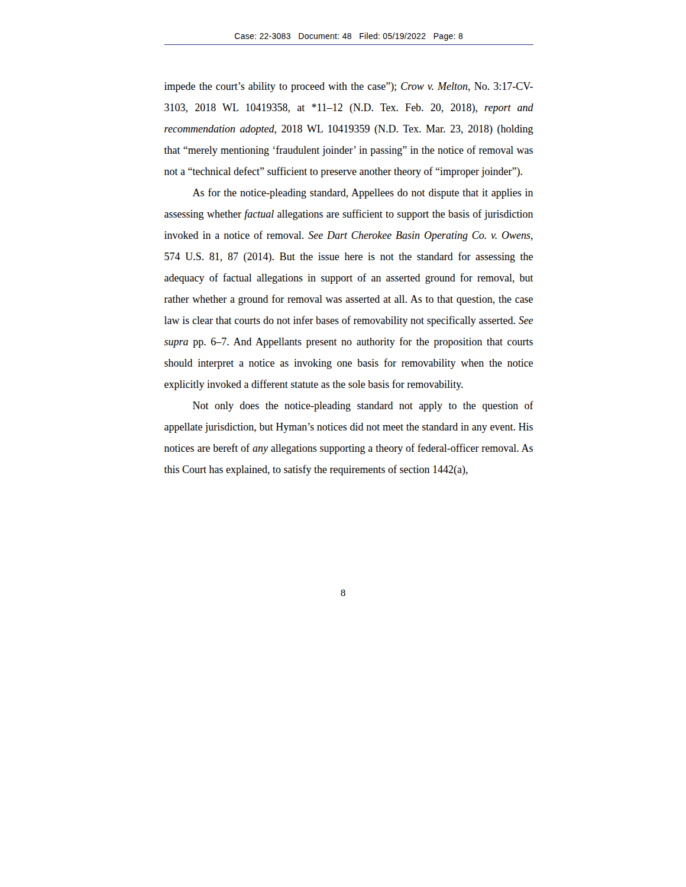Case: 22-3083 Document: 48 Filed: 05/19/2022 Page: 8
impede the court’s ability to proceed with the case”); Crow v. Melton, No. 3:17-CV-3103, 2018 WL 10419358, at *11–12 (N.D. Tex. Feb. 20, 2018), report and recommendation adopted, 2018 WL 10419359 (N.D. Tex. Mar. 23, 2018) (holding that “merely mentioning ‘fraudulent joinder’ in passing” in the notice of removal was not a “technical defect” sufficient to preserve another theory of “improper joinder”).
As for the notice-pleading standard, Appellees do not dispute that it applies in assessing whether factual allegations are sufficient to support the basis of jurisdiction invoked in a notice of removal. See Dart Cherokee Basin Operating Co. v. Owens, 574 U.S. 81, 87 (2014). But the issue here is not the standard for assessing the adequacy of factual allegations in support of an asserted ground for removal, but rather whether a ground for removal was asserted at all. As to that question, the case law is clear that courts do not infer bases of removability not specifically asserted. See supra pp. 6–7. And Appellants present no authority for the proposition that courts should interpret a notice as invoking one basis for removability when the notice explicitly invoked a different statute as the sole basis for removability.
Not only does the notice-pleading standard not apply to the question of appellate jurisdiction, but Hyman’s notices did not meet the standard in any event. His notices are bereft of any allegations supporting a theory of federal-officer removal. As this Court has explained, to satisfy the requirements of section 1442(a),
8